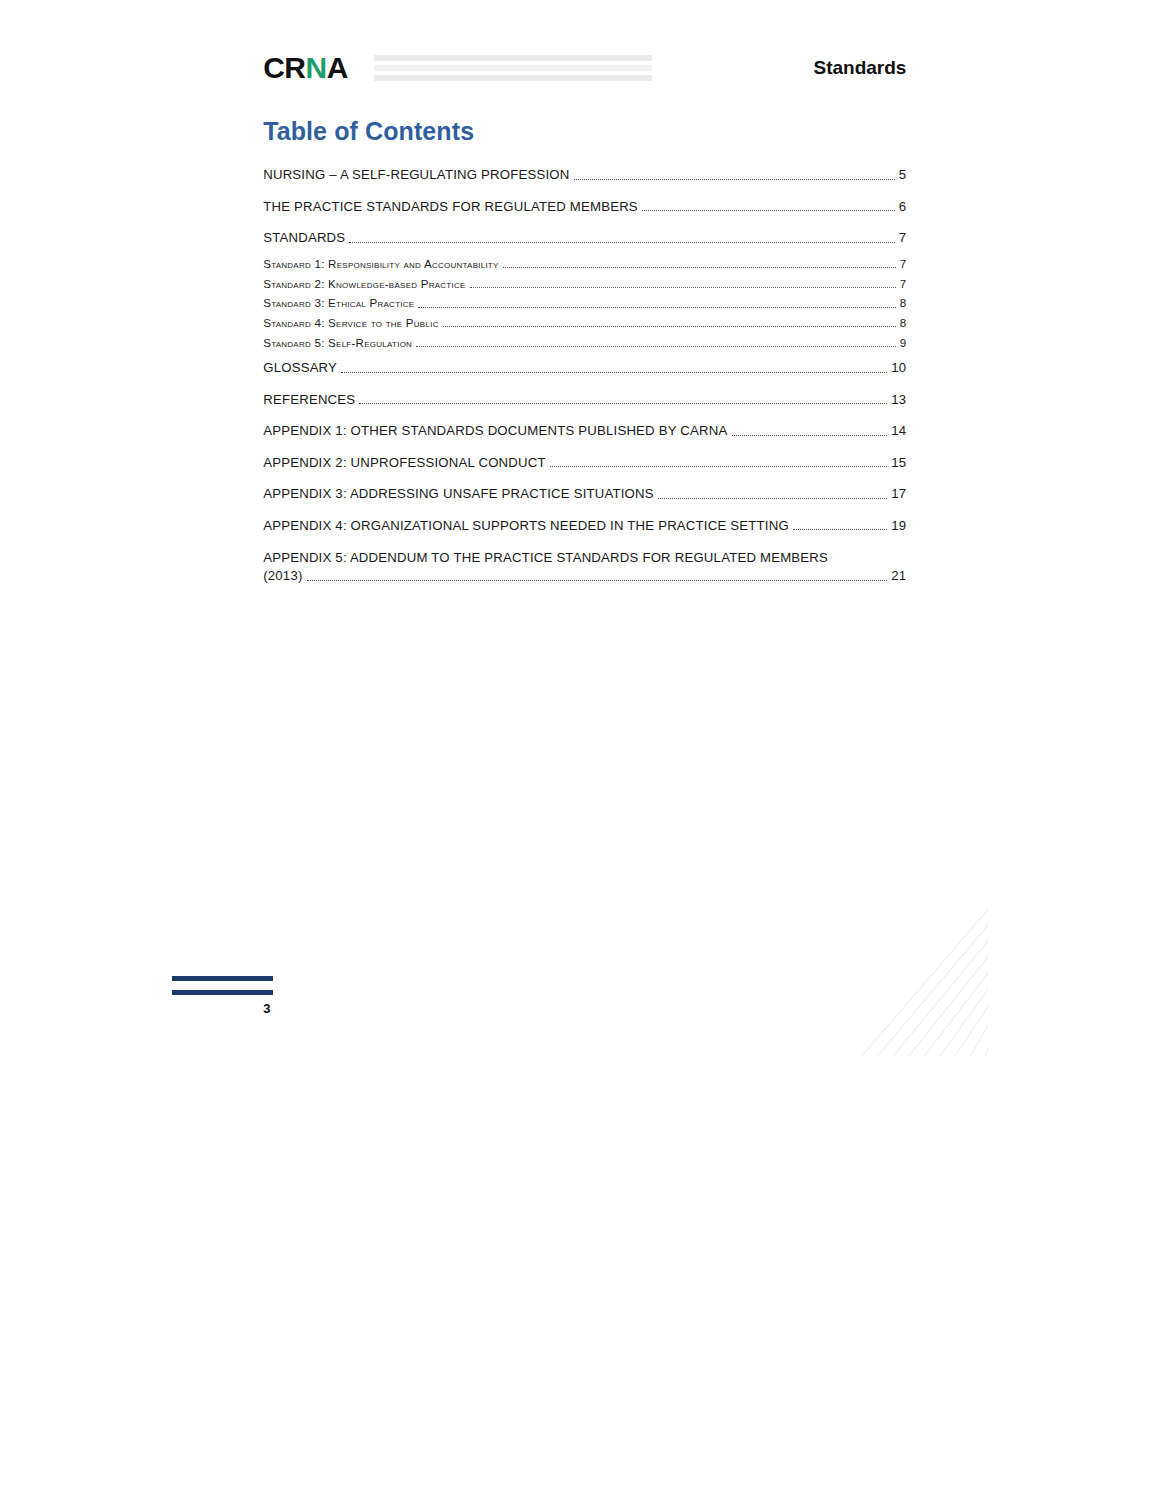CRNA
Standards
Table of Contents
Nursing – a self-regulating profession 5
The practice standards for regulated members 6
Standards 7
Standard 1: Responsibility and Accountability 7
Standard 2: Knowledge-based Practice 7
Standard 3: Ethical Practice 8
Standard 4: Service to the Public 8
Standard 5: Self-Regulation 9
Glossary 10
References 13
Appendix 1: Other standards documents published by CARNA 14
Appendix 2: Unprofessional conduct 15
Appendix 3: Addressing unsafe practice situations 17
Appendix 4: Organizational supports needed in the practice setting 19
Appendix 5: Addendum to the practice standards for regulated members
(2013) 21
3